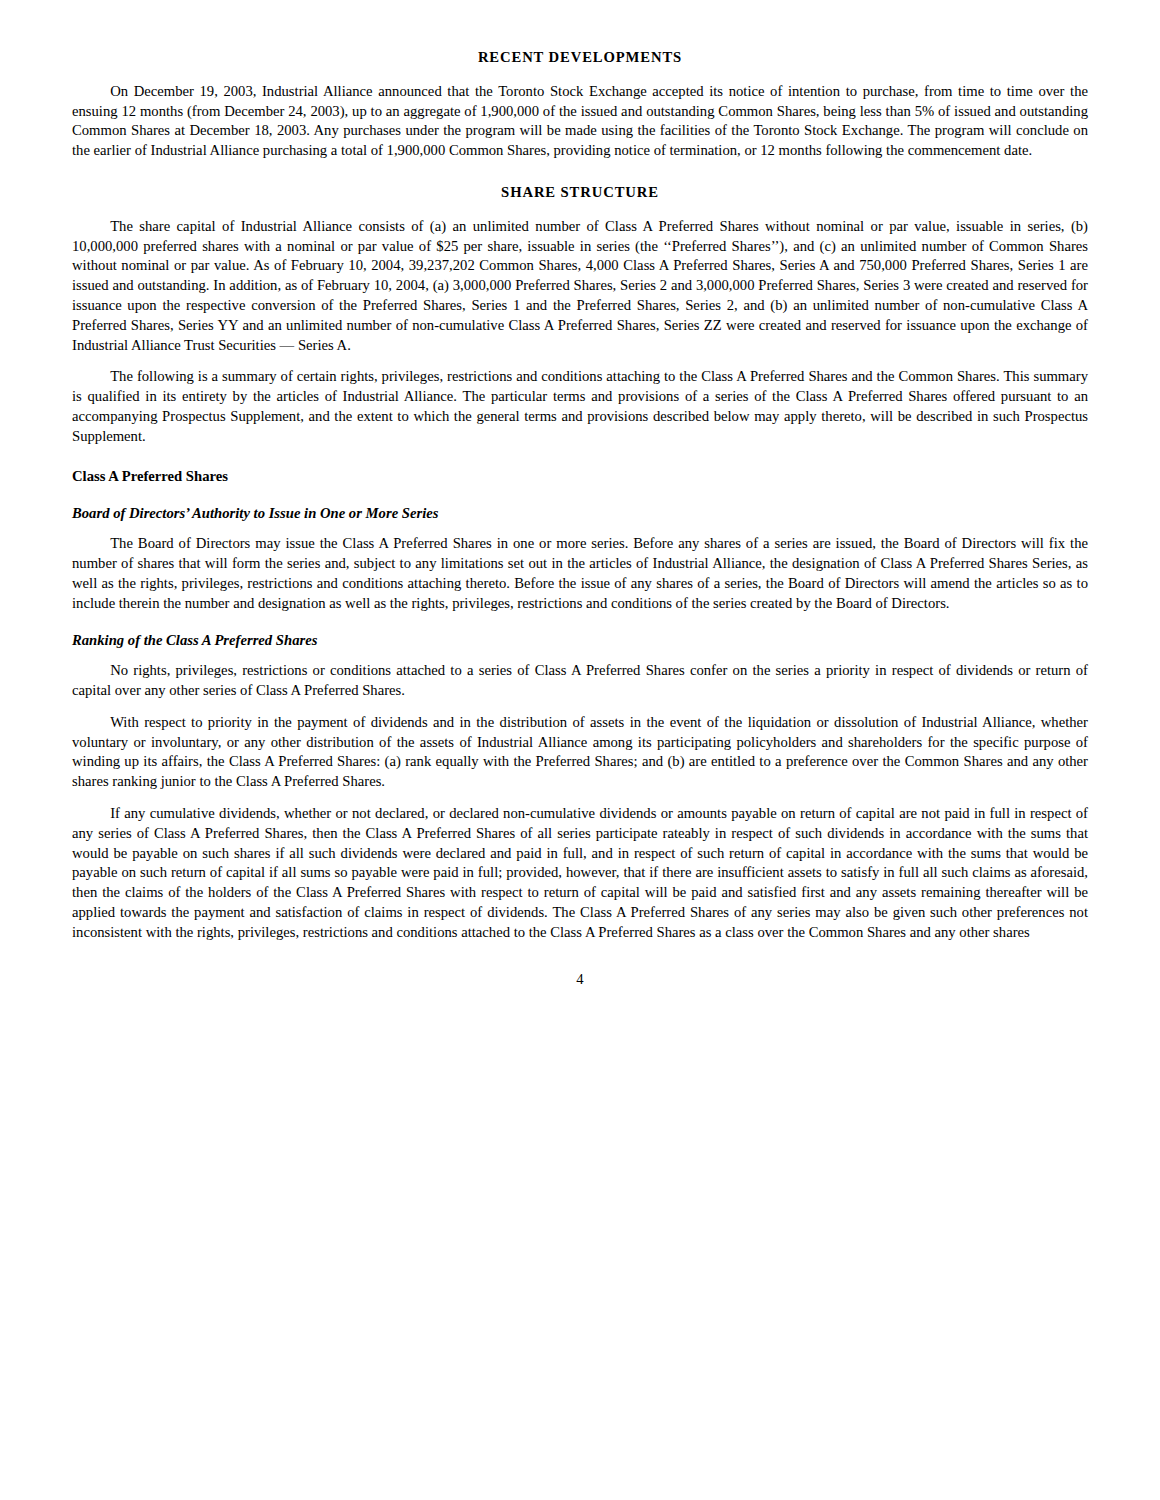RECENT DEVELOPMENTS
On December 19, 2003, Industrial Alliance announced that the Toronto Stock Exchange accepted its notice of intention to purchase, from time to time over the ensuing 12 months (from December 24, 2003), up to an aggregate of 1,900,000 of the issued and outstanding Common Shares, being less than 5% of issued and outstanding Common Shares at December 18, 2003. Any purchases under the program will be made using the facilities of the Toronto Stock Exchange. The program will conclude on the earlier of Industrial Alliance purchasing a total of 1,900,000 Common Shares, providing notice of termination, or 12 months following the commencement date.
SHARE STRUCTURE
The share capital of Industrial Alliance consists of (a) an unlimited number of Class A Preferred Shares without nominal or par value, issuable in series, (b) 10,000,000 preferred shares with a nominal or par value of $25 per share, issuable in series (the ‘‘Preferred Shares’’), and (c) an unlimited number of Common Shares without nominal or par value. As of February 10, 2004, 39,237,202 Common Shares, 4,000 Class A Preferred Shares, Series A and 750,000 Preferred Shares, Series 1 are issued and outstanding. In addition, as of February 10, 2004, (a) 3,000,000 Preferred Shares, Series 2 and 3,000,000 Preferred Shares, Series 3 were created and reserved for issuance upon the respective conversion of the Preferred Shares, Series 1 and the Preferred Shares, Series 2, and (b) an unlimited number of non-cumulative Class A Preferred Shares, Series YY and an unlimited number of non-cumulative Class A Preferred Shares, Series ZZ were created and reserved for issuance upon the exchange of Industrial Alliance Trust Securities — Series A.
The following is a summary of certain rights, privileges, restrictions and conditions attaching to the Class A Preferred Shares and the Common Shares. This summary is qualified in its entirety by the articles of Industrial Alliance. The particular terms and provisions of a series of the Class A Preferred Shares offered pursuant to an accompanying Prospectus Supplement, and the extent to which the general terms and provisions described below may apply thereto, will be described in such Prospectus Supplement.
Class A Preferred Shares
Board of Directors’ Authority to Issue in One or More Series
The Board of Directors may issue the Class A Preferred Shares in one or more series. Before any shares of a series are issued, the Board of Directors will fix the number of shares that will form the series and, subject to any limitations set out in the articles of Industrial Alliance, the designation of Class A Preferred Shares Series, as well as the rights, privileges, restrictions and conditions attaching thereto. Before the issue of any shares of a series, the Board of Directors will amend the articles so as to include therein the number and designation as well as the rights, privileges, restrictions and conditions of the series created by the Board of Directors.
Ranking of the Class A Preferred Shares
No rights, privileges, restrictions or conditions attached to a series of Class A Preferred Shares confer on the series a priority in respect of dividends or return of capital over any other series of Class A Preferred Shares.
With respect to priority in the payment of dividends and in the distribution of assets in the event of the liquidation or dissolution of Industrial Alliance, whether voluntary or involuntary, or any other distribution of the assets of Industrial Alliance among its participating policyholders and shareholders for the specific purpose of winding up its affairs, the Class A Preferred Shares: (a) rank equally with the Preferred Shares; and (b) are entitled to a preference over the Common Shares and any other shares ranking junior to the Class A Preferred Shares.
If any cumulative dividends, whether or not declared, or declared non-cumulative dividends or amounts payable on return of capital are not paid in full in respect of any series of Class A Preferred Shares, then the Class A Preferred Shares of all series participate rateably in respect of such dividends in accordance with the sums that would be payable on such shares if all such dividends were declared and paid in full, and in respect of such return of capital in accordance with the sums that would be payable on such return of capital if all sums so payable were paid in full; provided, however, that if there are insufficient assets to satisfy in full all such claims as aforesaid, then the claims of the holders of the Class A Preferred Shares with respect to return of capital will be paid and satisfied first and any assets remaining thereafter will be applied towards the payment and satisfaction of claims in respect of dividends. The Class A Preferred Shares of any series may also be given such other preferences not inconsistent with the rights, privileges, restrictions and conditions attached to the Class A Preferred Shares as a class over the Common Shares and any other shares
4